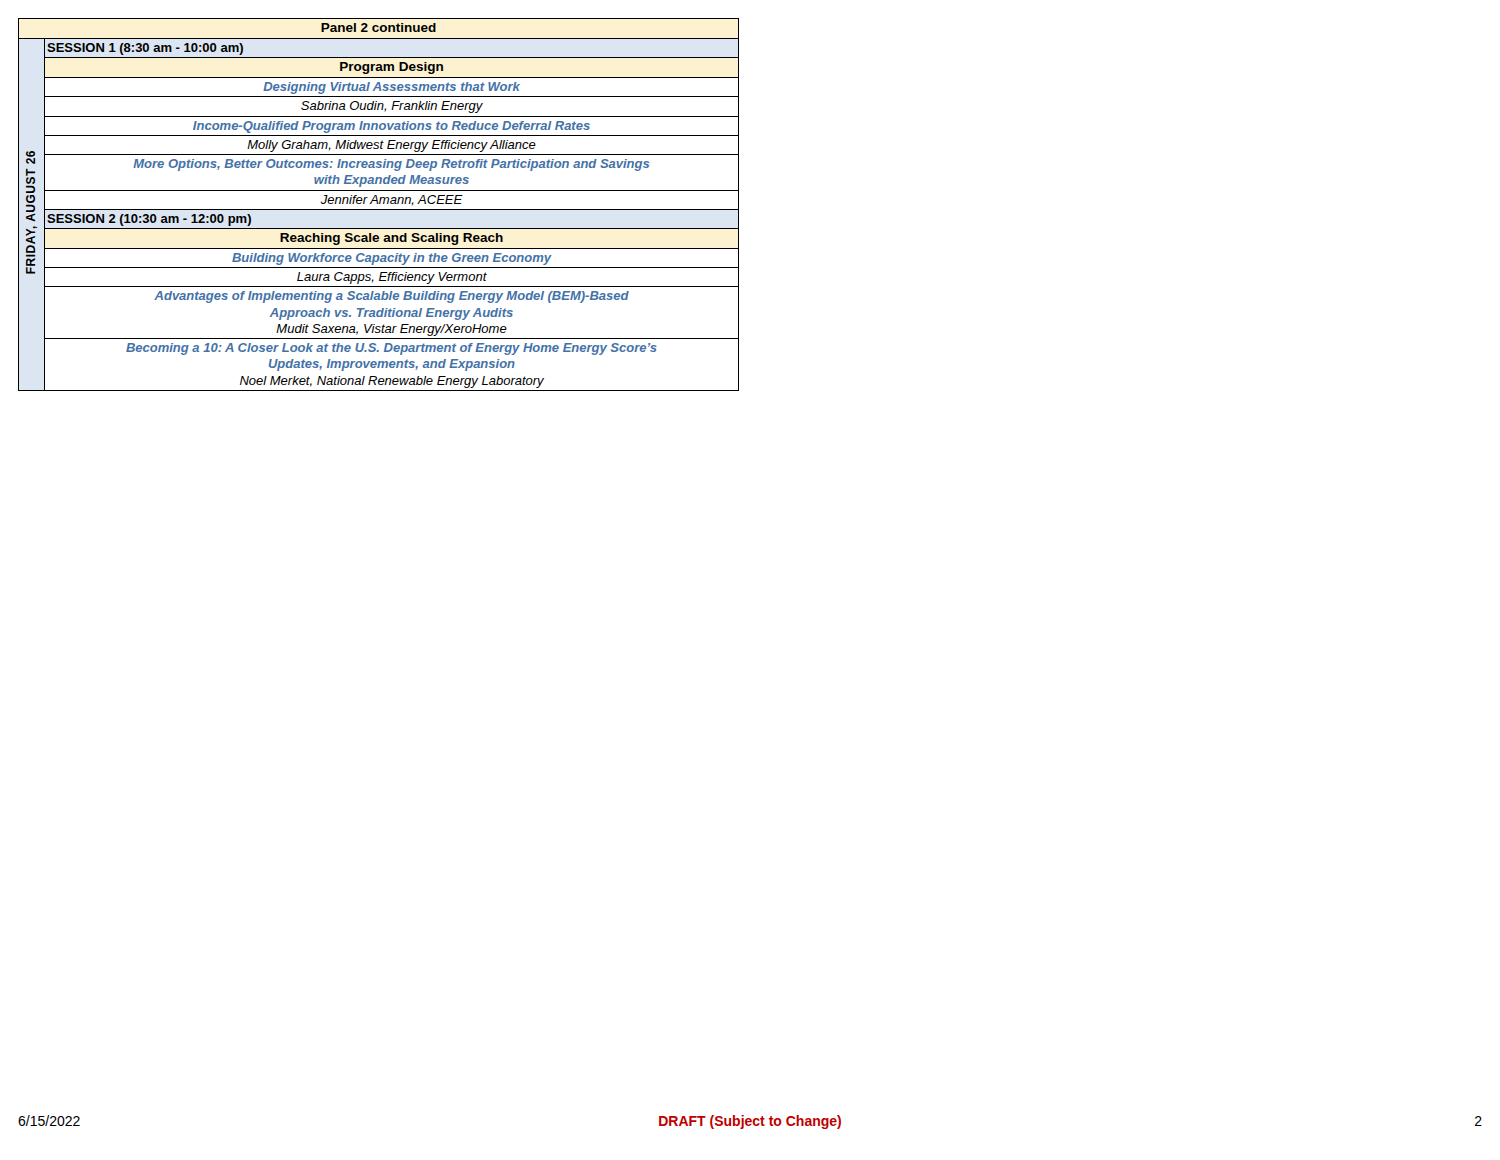| Panel 2 continued |
| FRIDAY, AUGUST 26 | SESSION 1 (8:30 am - 10:00 am) |
| Program Design |
| Designing Virtual Assessments that Work |
| Sabrina Oudin, Franklin Energy |
| Income-Qualified Program Innovations to Reduce Deferral Rates |
| Molly Graham, Midwest Energy Efficiency Alliance |
| More Options, Better Outcomes: Increasing Deep Retrofit Participation and Savings with Expanded Measures |
| Jennifer Amann, ACEEE |
| SESSION 2 (10:30 am - 12:00 pm) |
| Reaching Scale and Scaling Reach |
| Building Workforce Capacity in the Green Economy |
| Laura Capps, Efficiency Vermont |
| Advantages of Implementing a Scalable Building Energy Model (BEM)-Based Approach vs. Traditional Energy Audits Mudit Saxena, Vistar Energy/XeroHome |
| Becoming a 10: A Closer Look at the U.S. Department of Energy Home Energy Score’s Updates, Improvements, and Expansion Noel Merket, National Renewable Energy Laboratory |
6/15/2022 DRAFT (Subject to Change) 2